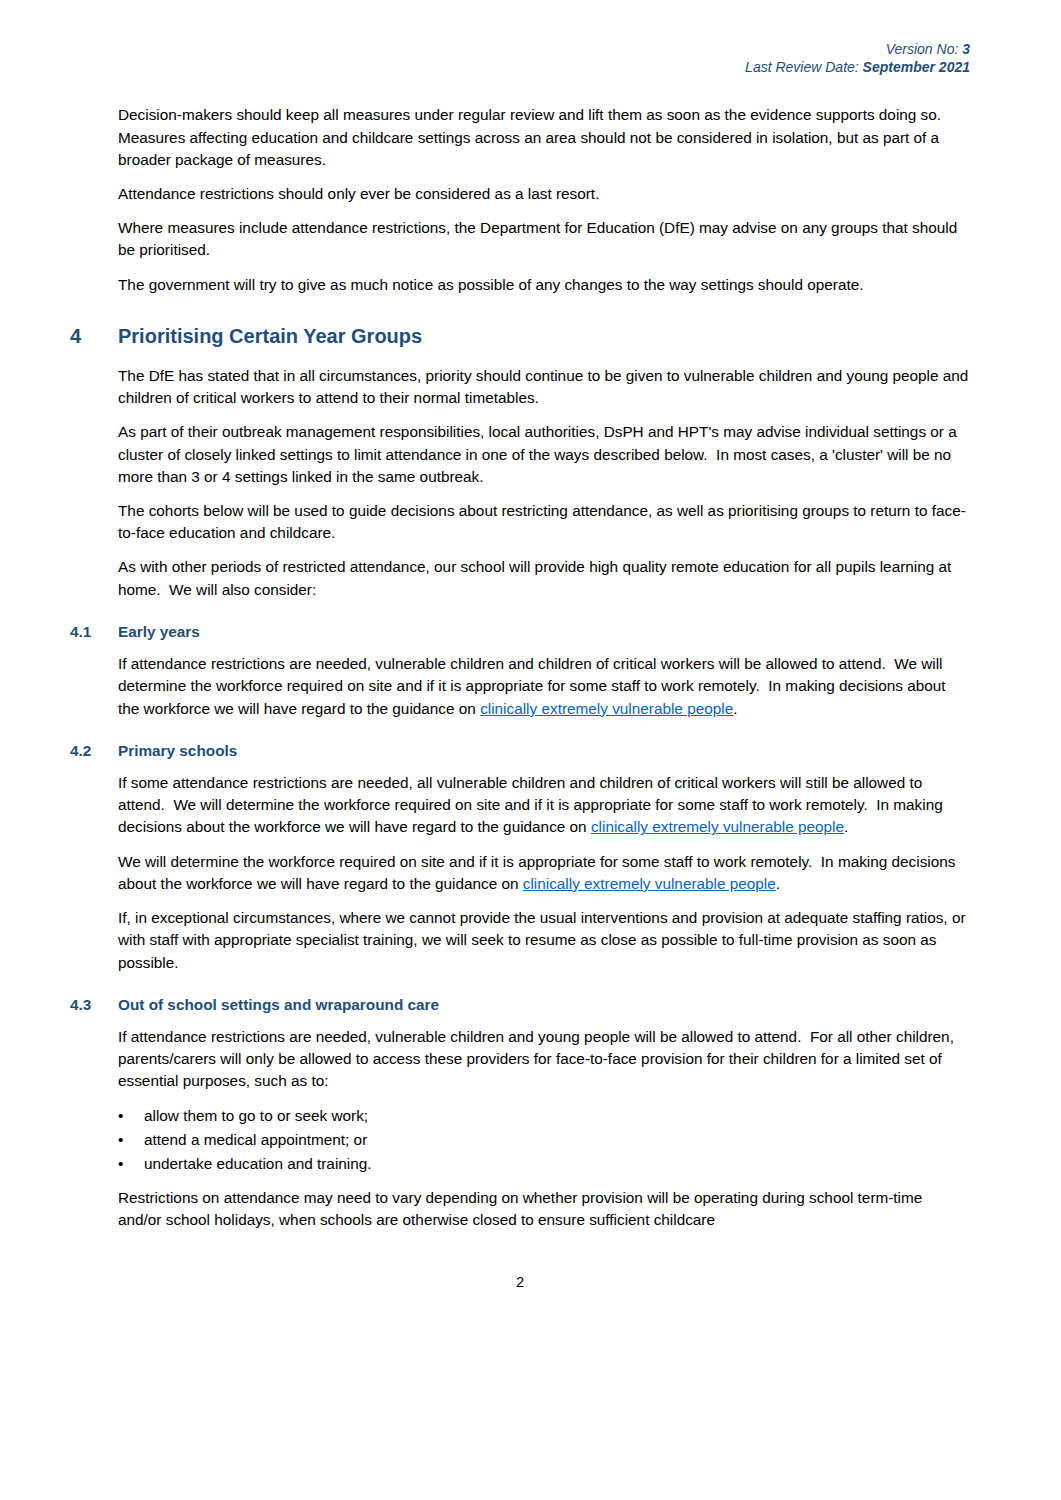Version No: 3
Last Review Date: September 2021
Decision-makers should keep all measures under regular review and lift them as soon as the evidence supports doing so. Measures affecting education and childcare settings across an area should not be considered in isolation, but as part of a broader package of measures.
Attendance restrictions should only ever be considered as a last resort.
Where measures include attendance restrictions, the Department for Education (DfE) may advise on any groups that should be prioritised.
The government will try to give as much notice as possible of any changes to the way settings should operate.
4 Prioritising Certain Year Groups
The DfE has stated that in all circumstances, priority should continue to be given to vulnerable children and young people and children of critical workers to attend to their normal timetables.
As part of their outbreak management responsibilities, local authorities, DsPH and HPT's may advise individual settings or a cluster of closely linked settings to limit attendance in one of the ways described below. In most cases, a 'cluster' will be no more than 3 or 4 settings linked in the same outbreak.
The cohorts below will be used to guide decisions about restricting attendance, as well as prioritising groups to return to face-to-face education and childcare.
As with other periods of restricted attendance, our school will provide high quality remote education for all pupils learning at home. We will also consider:
4.1 Early years
If attendance restrictions are needed, vulnerable children and children of critical workers will be allowed to attend. We will determine the workforce required on site and if it is appropriate for some staff to work remotely. In making decisions about the workforce we will have regard to the guidance on clinically extremely vulnerable people.
4.2 Primary schools
If some attendance restrictions are needed, all vulnerable children and children of critical workers will still be allowed to attend. We will determine the workforce required on site and if it is appropriate for some staff to work remotely. In making decisions about the workforce we will have regard to the guidance on clinically extremely vulnerable people.
We will determine the workforce required on site and if it is appropriate for some staff to work remotely. In making decisions about the workforce we will have regard to the guidance on clinically extremely vulnerable people.
If, in exceptional circumstances, where we cannot provide the usual interventions and provision at adequate staffing ratios, or with staff with appropriate specialist training, we will seek to resume as close as possible to full-time provision as soon as possible.
4.3 Out of school settings and wraparound care
If attendance restrictions are needed, vulnerable children and young people will be allowed to attend. For all other children, parents/carers will only be allowed to access these providers for face-to-face provision for their children for a limited set of essential purposes, such as to:
allow them to go to or seek work;
attend a medical appointment; or
undertake education and training.
Restrictions on attendance may need to vary depending on whether provision will be operating during school term-time and/or school holidays, when schools are otherwise closed to ensure sufficient childcare
2